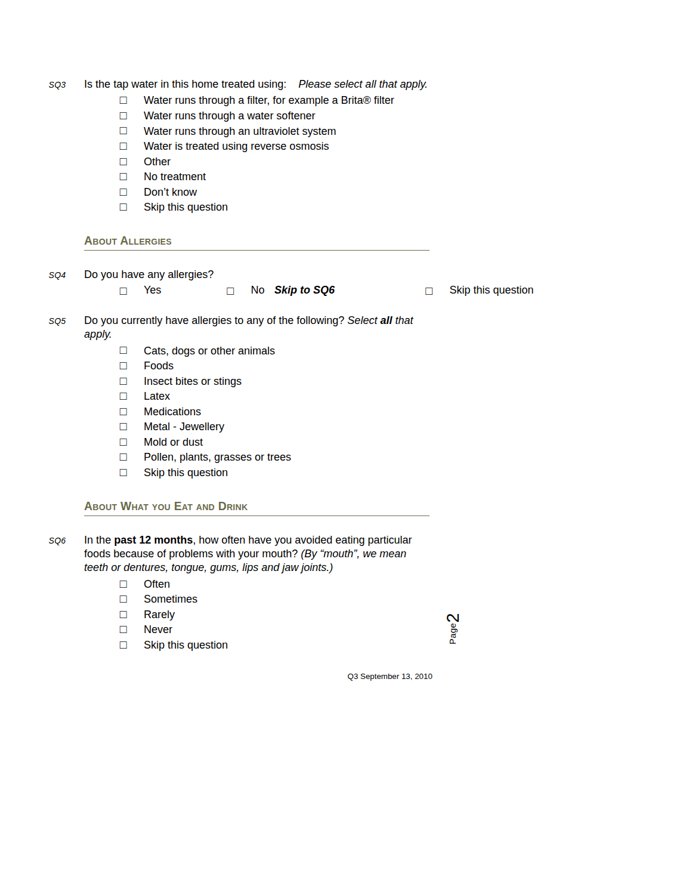SQ3
Is the tap water in this home treated using: Please select all that apply.
Water runs through a filter, for example a Brita® filter
Water runs through a water softener
Water runs through an ultraviolet system
Water is treated using reverse osmosis
Other
No treatment
Don’t know
Skip this question
About Allergies
SQ4
Do you have any allergies?
Yes No Skip to SQ6 Skip this question
SQ5
Do you currently have allergies to any of the following? Select all that apply.
Cats, dogs or other animals
Foods
Insect bites or stings
Latex
Medications
Metal - Jewellery
Mold or dust
Pollen, plants, grasses or trees
Skip this question
About What you Eat and Drink
SQ6
In the past 12 months, how often have you avoided eating particular foods because of problems with your mouth? (By “mouth”, we mean teeth or dentures, tongue, gums, lips and jaw joints.)
Often
Sometimes
Rarely
Never
Skip this question
Page2
Q3 September 13, 2010